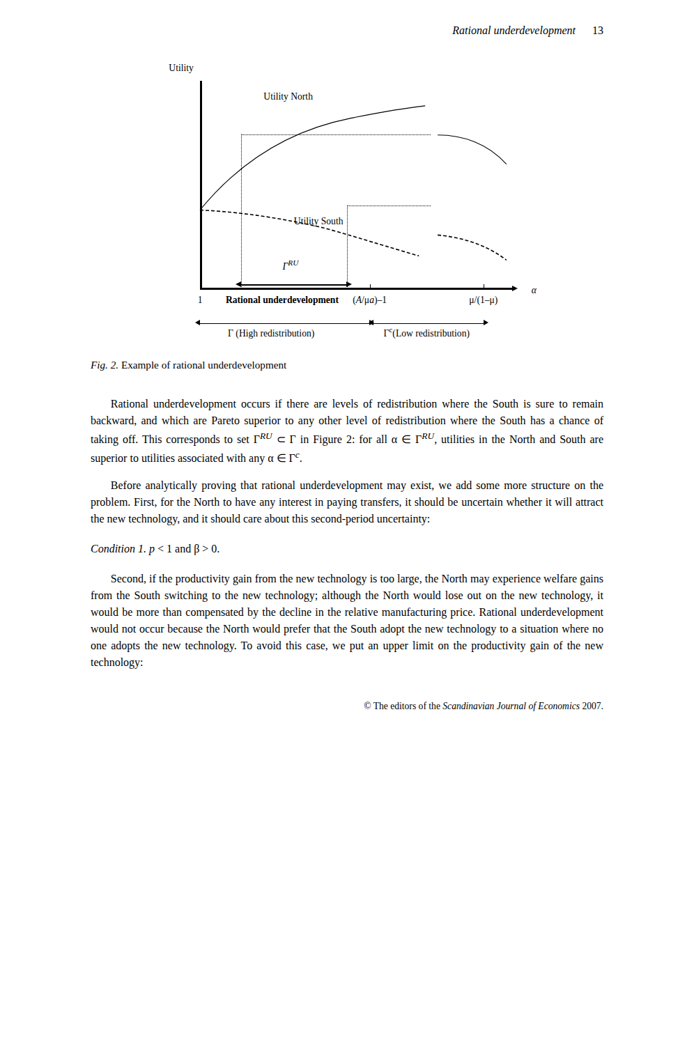Rational underdevelopment 13
Utility
α
Utility North Utility South
ΓRU
Rational underdevelopment
1
(A/μa)–1
μ/(1–μ)
Γ (High redistribution)
Γc(Low redistribution)
Fig. 2. Example of rational underdevelopment
Rational underdevelopment occurs if there are levels of redistribution where the South is sure to remain backward, and which are Pareto superior to any other level of redistribution where the South has a chance of taking off. This corresponds to set ΓRU ⊂ Γ in Figure 2: for all α ∈ ΓRU, utilities in the North and South are superior to utilities associated with any α ∈ Γc.
Before analytically proving that rational underdevelopment may exist, we add some more structure on the problem. First, for the North to have any interest in paying transfers, it should be uncertain whether it will attract the new technology, and it should care about this second-period uncertainty:
Condition 1. p < 1 and β > 0.
Second, if the productivity gain from the new technology is too large, the North may experience welfare gains from the South switching to the new technology; although the North would lose out on the new technology, it would be more than compensated by the decline in the relative manufacturing price. Rational underdevelopment would not occur because the North would prefer that the South adopt the new technology to a situation where no one adopts the new technology. To avoid this case, we put an upper limit on the productivity gain of the new technology:
© The editors of the Scandinavian Journal of Economics 2007.